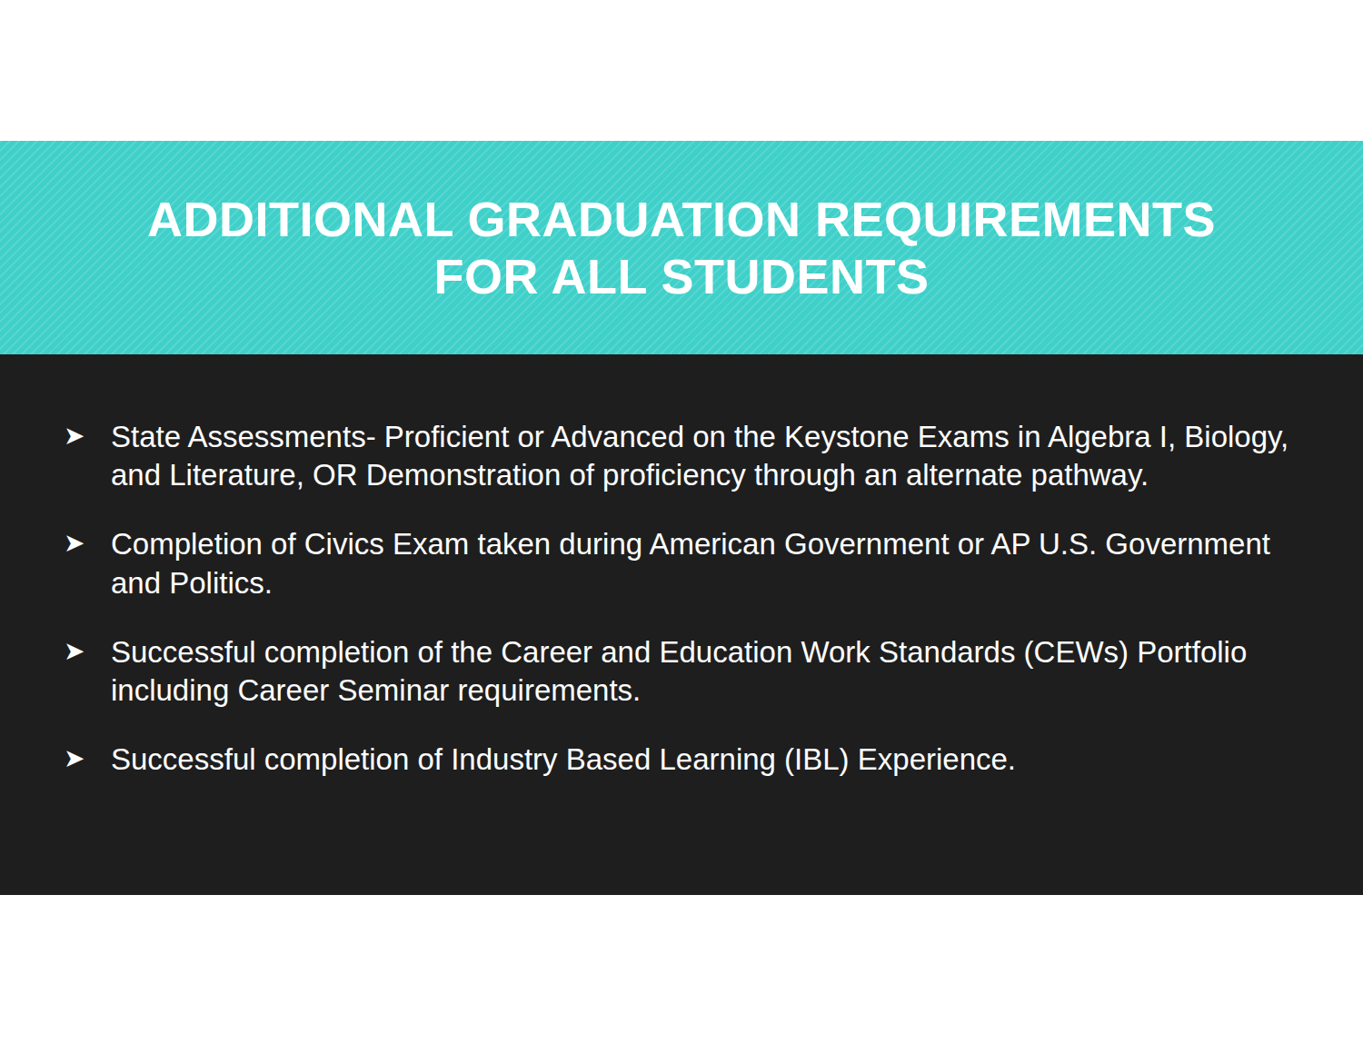ADDITIONAL GRADUATION REQUIREMENTS
FOR ALL STUDENTS
State Assessments- Proficient or Advanced on the Keystone Exams in Algebra I, Biology, and Literature, OR Demonstration of proficiency through an alternate pathway.
Completion of Civics Exam taken during American Government or AP U.S. Government and Politics.
Successful completion of the Career and Education Work Standards (CEWs) Portfolio including Career Seminar requirements.
Successful completion of Industry Based Learning (IBL) Experience.